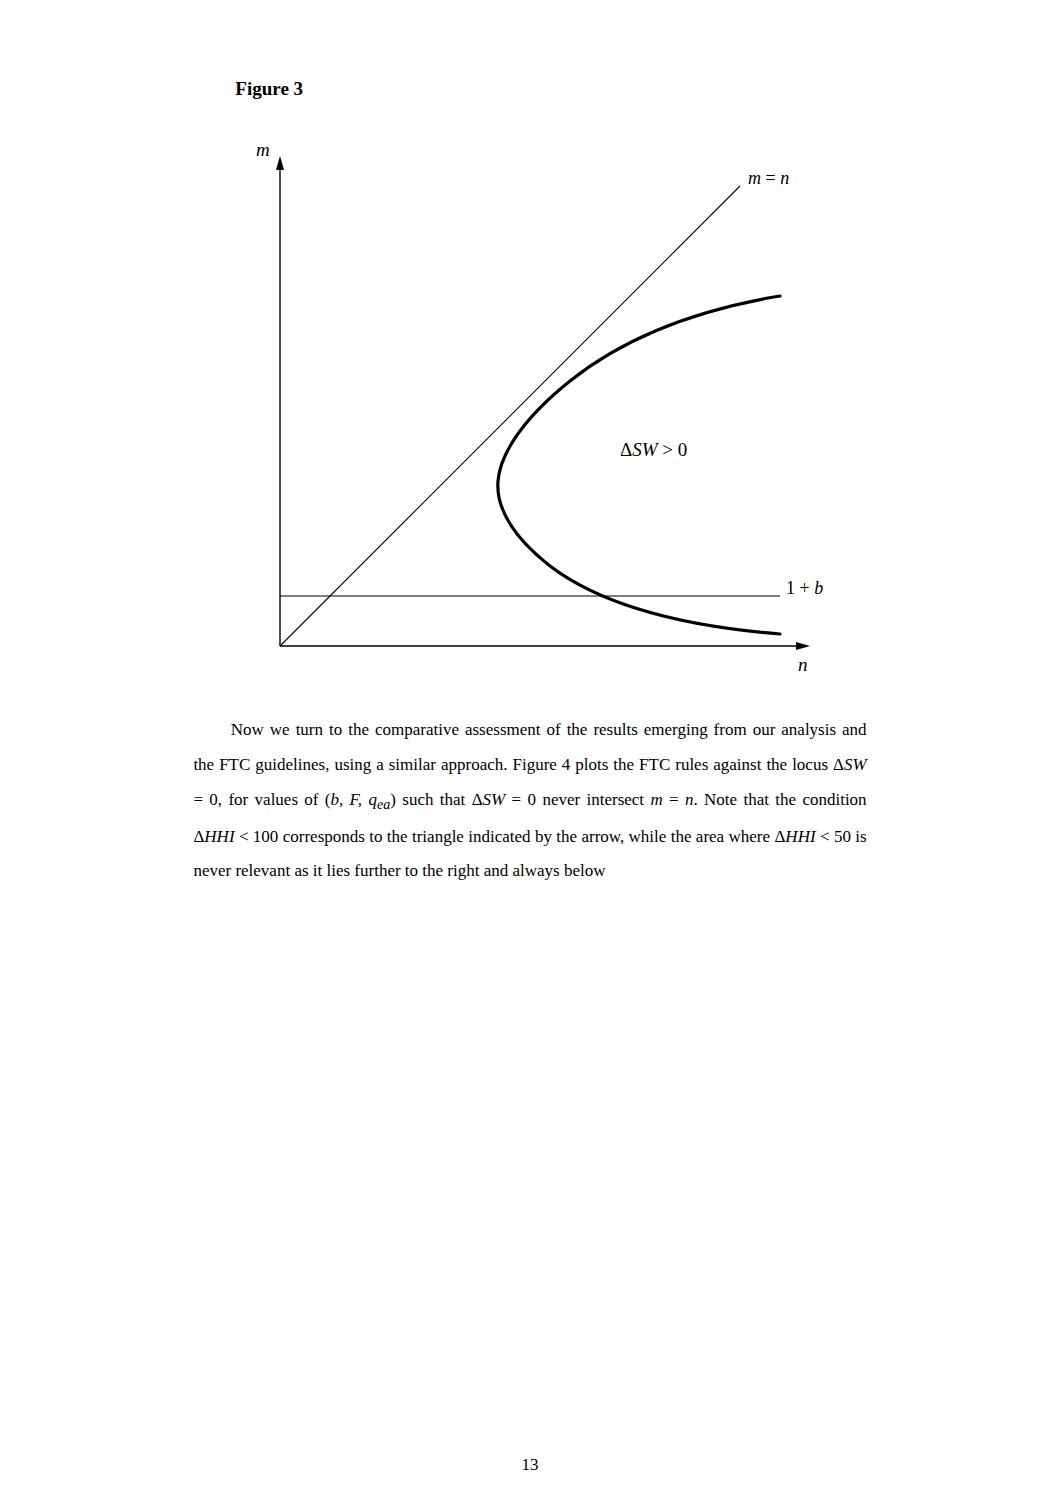Figure 3
m n m = n 1 + b ΔSW > 0
Now we turn to the comparative assessment of the results emerging from our analysis and the FTC guidelines, using a similar approach. Figure 4 plots the FTC rules against the locus ΔSW = 0, for values of (b, F, qea) such that ΔSW = 0 never intersect m = n. Note that the condition ΔHHI < 100 corresponds to the triangle indicated by the arrow, while the area where ΔHHI < 50 is never relevant as it lies further to the right and always below
13